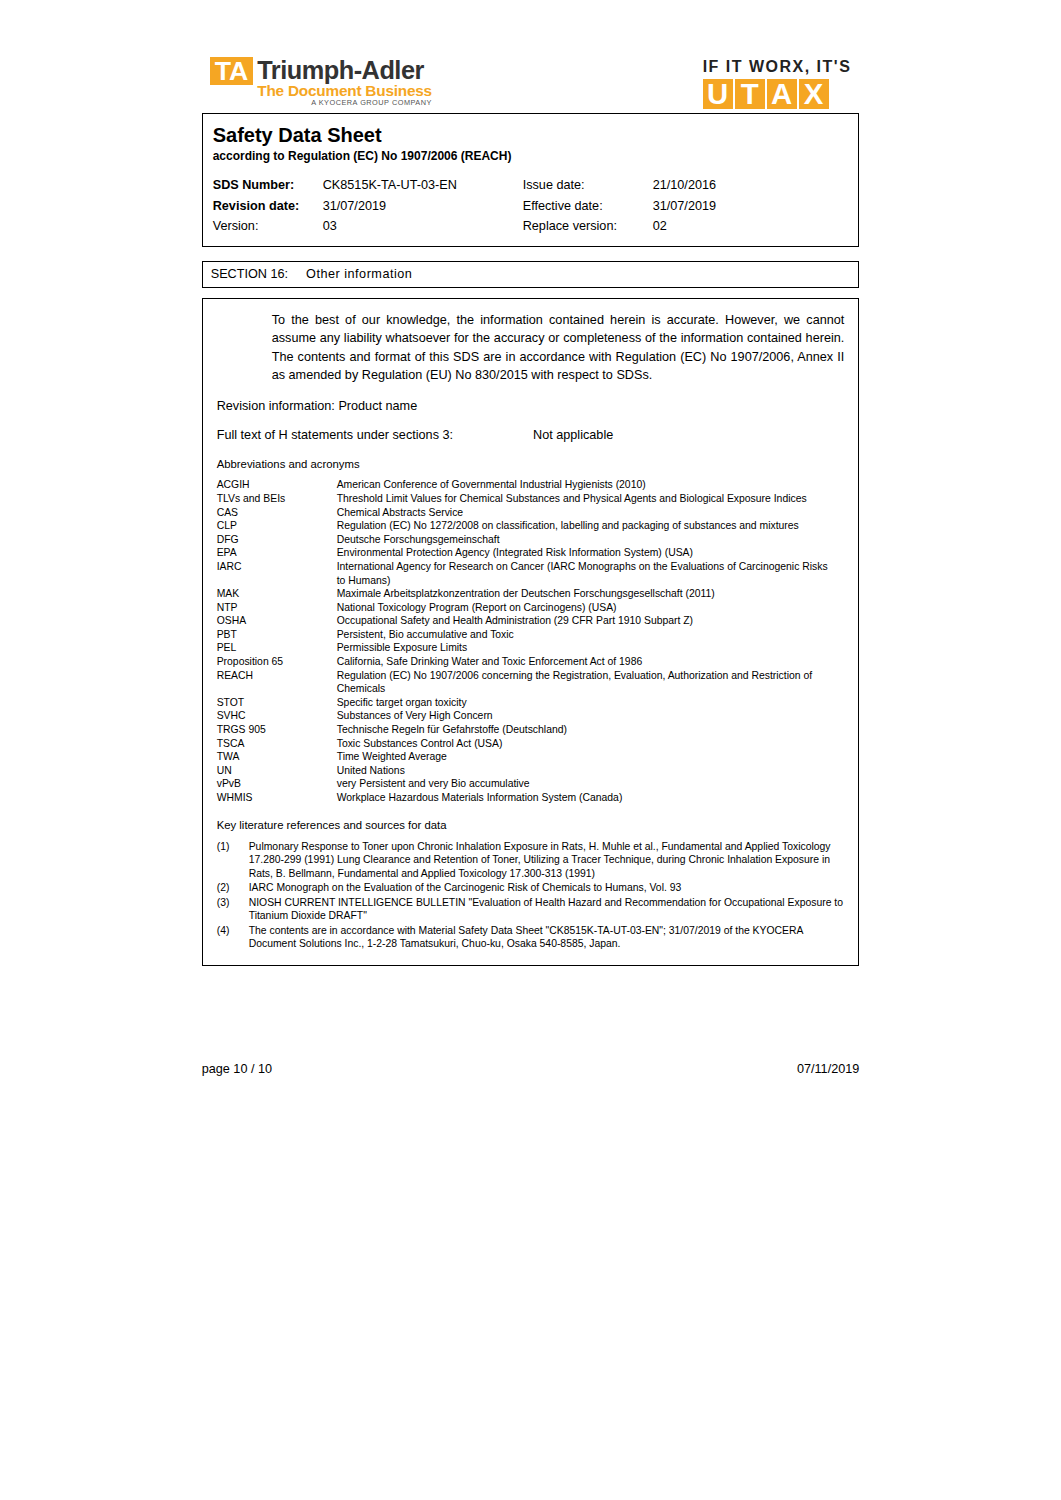TA
Triumph-Adler
The Document Business
A KYOCERA GROUP COMPANY
IF IT WORX, IT'S
UTAX
Safety Data Sheet
according to Regulation (EC) No 1907/2006 (REACH)
| SDS Number: | CK8515K-TA-UT-03-EN | Issue date: | 21/10/2016 |
| Revision date: | 31/07/2019 | Effective date: | 31/07/2019 |
| Version: | 03 | Replace version: | 02 |
SECTION 16: Other information
To the best of our knowledge, the information contained herein is accurate. However, we cannot assume any liability whatsoever for the accuracy or completeness of the information contained herein. The contents and format of this SDS are in accordance with Regulation (EC) No 1907/2006, Annex II as amended by Regulation (EU) No 830/2015 with respect to SDSs.
Revision information: Product name
Full text of H statements under sections 3:Not applicable
Abbreviations and acronyms
| ACGIH | American Conference of Governmental Industrial Hygienists (2010) |
| TLVs and BEIs | Threshold Limit Values for Chemical Substances and Physical Agents and Biological Exposure Indices |
| CAS | Chemical Abstracts Service |
| CLP | Regulation (EC) No 1272/2008 on classification, labelling and packaging of substances and mixtures |
| DFG | Deutsche Forschungsgemeinschaft |
| EPA | Environmental Protection Agency (Integrated Risk Information System) (USA) |
| IARC | International Agency for Research on Cancer (IARC Monographs on the Evaluations of Carcinogenic Risks |
| | to Humans) |
| MAK | Maximale Arbeitsplatzkonzentration der Deutschen Forschungsgesellschaft (2011) |
| NTP | National Toxicology Program (Report on Carcinogens) (USA) |
| OSHA | Occupational Safety and Health Administration (29 CFR Part 1910 Subpart Z) |
| PBT | Persistent, Bio accumulative and Toxic |
| PEL | Permissible Exposure Limits |
| Proposition 65 | California, Safe Drinking Water and Toxic Enforcement Act of 1986 |
| REACH | Regulation (EC) No 1907/2006 concerning the Registration, Evaluation, Authorization and Restriction of |
| | Chemicals |
| STOT | Specific target organ toxicity |
| SVHC | Substances of Very High Concern |
| TRGS 905 | Technische Regeln für Gefahrstoffe (Deutschland) |
| TSCA | Toxic Substances Control Act (USA) |
| TWA | Time Weighted Average |
| UN | United Nations |
| vPvB | very Persistent and very Bio accumulative |
| WHMIS | Workplace Hazardous Materials Information System (Canada) |
Key literature references and sources for data
| (1) | Pulmonary Response to Toner upon Chronic Inhalation Exposure in Rats, H. Muhle et al., Fundamental and Applied Toxicology 17.280-299 (1991) Lung Clearance and Retention of Toner, Utilizing a Tracer Technique, during Chronic Inhalation Exposure in Rats, B. Bellmann, Fundamental and Applied Toxicology 17.300-313 (1991) |
| (2) | IARC Monograph on the Evaluation of the Carcinogenic Risk of Chemicals to Humans, Vol. 93 |
| (3) | NIOSH CURRENT INTELLIGENCE BULLETIN "Evaluation of Health Hazard and Recommendation for Occupational Exposure to Titanium Dioxide DRAFT" |
| (4) | The contents are in accordance with Material Safety Data Sheet "CK8515K-TA-UT-03-EN"; 31/07/2019 of the KYOCERA Document Solutions Inc., 1-2-28 Tamatsukuri, Chuo-ku, Osaka 540-8585, Japan. |
page 10 / 10
07/11/2019